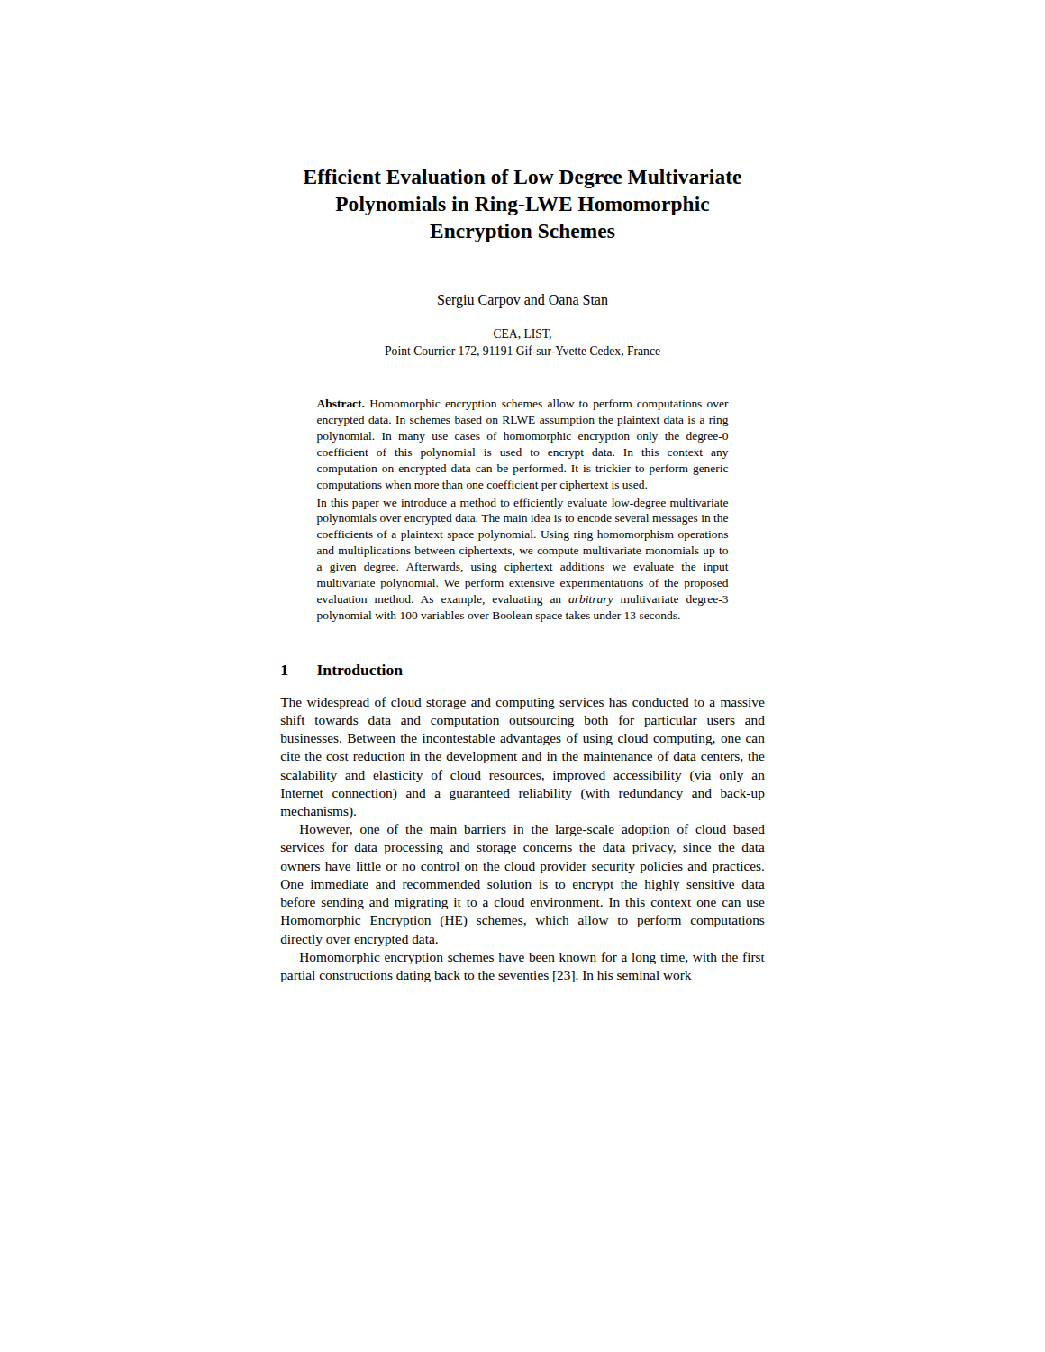Efficient Evaluation of Low Degree Multivariate
Polynomials in Ring-LWE Homomorphic
Encryption Schemes
Sergiu Carpov and Oana Stan
CEA, LIST,
Point Courrier 172, 91191 Gif-sur-Yvette Cedex, France
Abstract. Homomorphic encryption schemes allow to perform computations over encrypted data. In schemes based on RLWE assumption the plaintext data is a ring polynomial. In many use cases of homomorphic encryption only the degree-0 coefficient of this polynomial is used to encrypt data. In this context any computation on encrypted data can be performed. It is trickier to perform generic computations when more than one coefficient per ciphertext is used.
In this paper we introduce a method to efficiently evaluate low-degree multivariate polynomials over encrypted data. The main idea is to encode several messages in the coefficients of a plaintext space polynomial. Using ring homomorphism operations and multiplications between ciphertexts, we compute multivariate monomials up to a given degree. Afterwards, using ciphertext additions we evaluate the input multivariate polynomial. We perform extensive experimentations of the proposed evaluation method. As example, evaluating an arbitrary multivariate degree-3 polynomial with 100 variables over Boolean space takes under 13 seconds.
1 Introduction
The widespread of cloud storage and computing services has conducted to a massive shift towards data and computation outsourcing both for particular users and businesses. Between the incontestable advantages of using cloud computing, one can cite the cost reduction in the development and in the maintenance of data centers, the scalability and elasticity of cloud resources, improved accessibility (via only an Internet connection) and a guaranteed reliability (with redundancy and back-up mechanisms).
However, one of the main barriers in the large-scale adoption of cloud based services for data processing and storage concerns the data privacy, since the data owners have little or no control on the cloud provider security policies and practices. One immediate and recommended solution is to encrypt the highly sensitive data before sending and migrating it to a cloud environment. In this context one can use Homomorphic Encryption (HE) schemes, which allow to perform computations directly over encrypted data.
Homomorphic encryption schemes have been known for a long time, with the first partial constructions dating back to the seventies [23]. In his seminal work